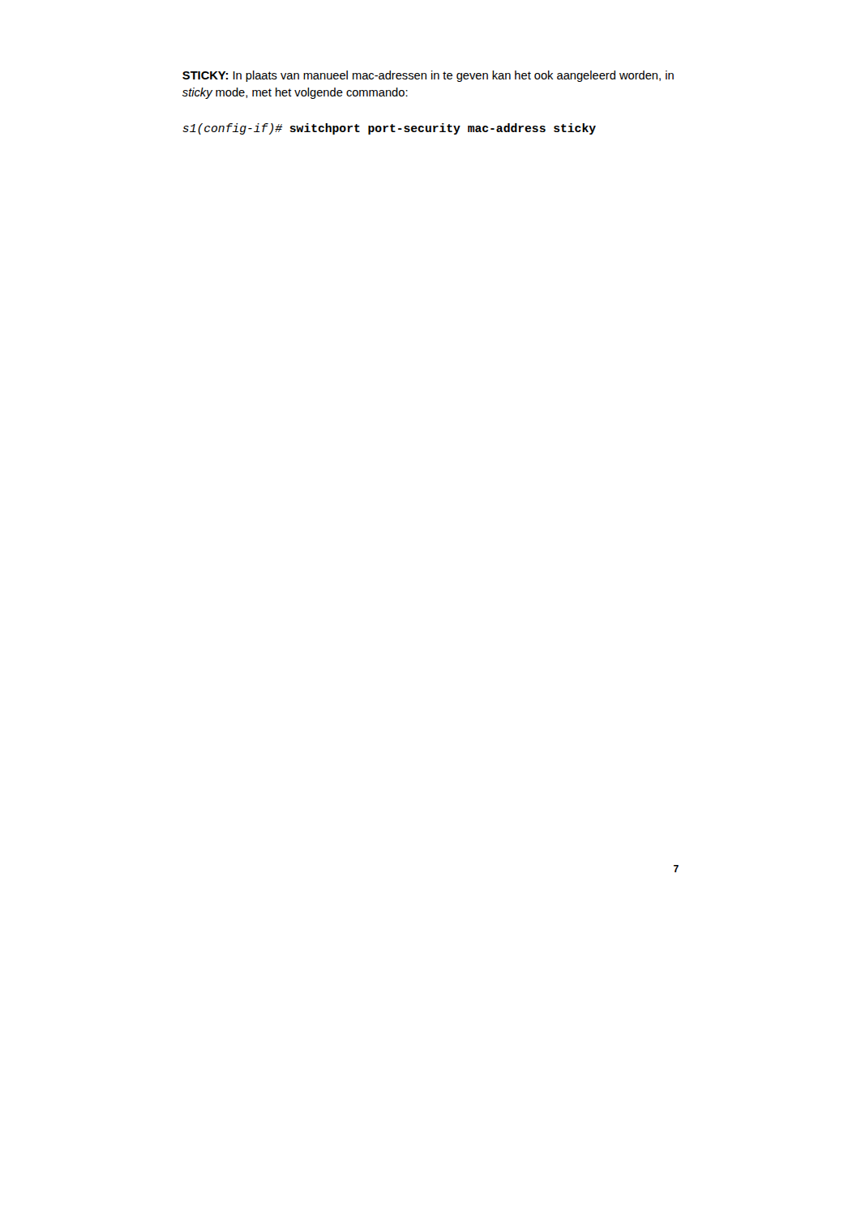STICKY: In plaats van manueel mac-adressen in te geven kan het ook aangeleerd worden, in sticky mode, met het volgende commando:
s1(config-if)# switchport port-security mac-address sticky
7